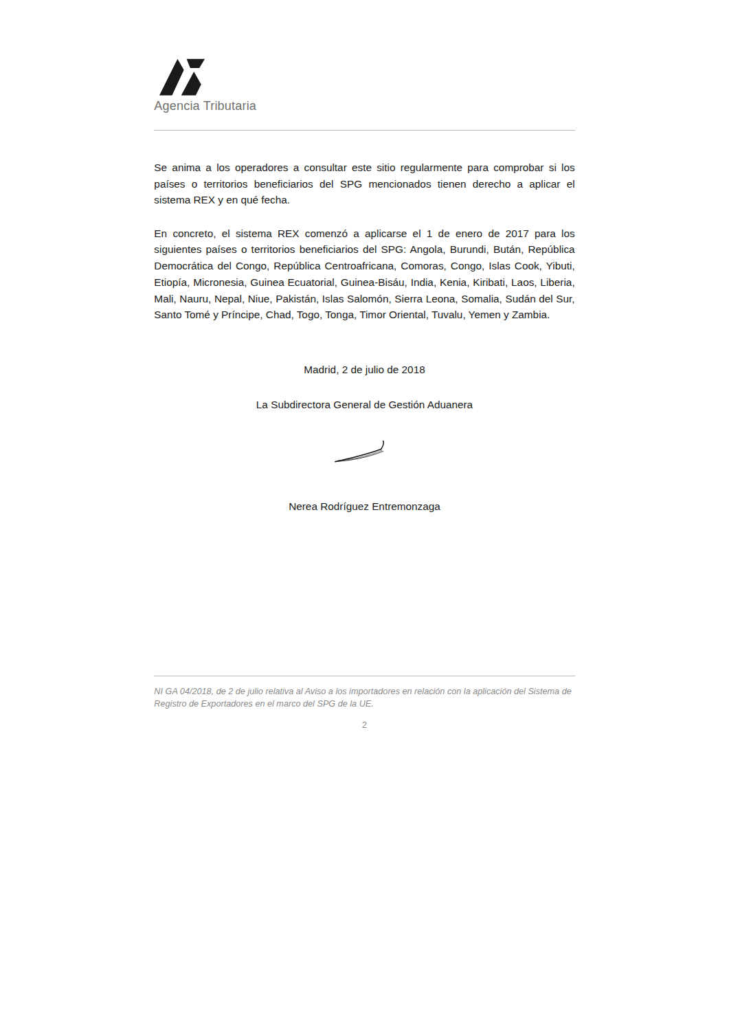Agencia Tributaria
Se anima a los operadores a consultar este sitio regularmente para comprobar si los países o territorios beneficiarios del SPG mencionados tienen derecho a aplicar el sistema REX y en qué fecha.
En concreto, el sistema REX comenzó a aplicarse el 1 de enero de 2017 para los siguientes países o territorios beneficiarios del SPG: Angola, Burundi, Bután, República Democrática del Congo, República Centroafricana, Comoras, Congo, Islas Cook, Yibuti, Etiopía, Micronesia, Guinea Ecuatorial, Guinea-Bisáu, India, Kenia, Kiribati, Laos, Liberia, Mali, Nauru, Nepal, Niue, Pakistán, Islas Salomón, Sierra Leona, Somalia, Sudán del Sur, Santo Tomé y Príncipe, Chad, Togo, Tonga, Timor Oriental, Tuvalu, Yemen y Zambia.
Madrid, 2 de julio de 2018
La Subdirectora General de Gestión Aduanera
Nerea Rodríguez Entremonzaga
NI GA 04/2018, de 2 de julio relativa al Aviso a los importadores en relación con la aplicación del Sistema de Registro de Exportadores en el marco del SPG de la UE.
2